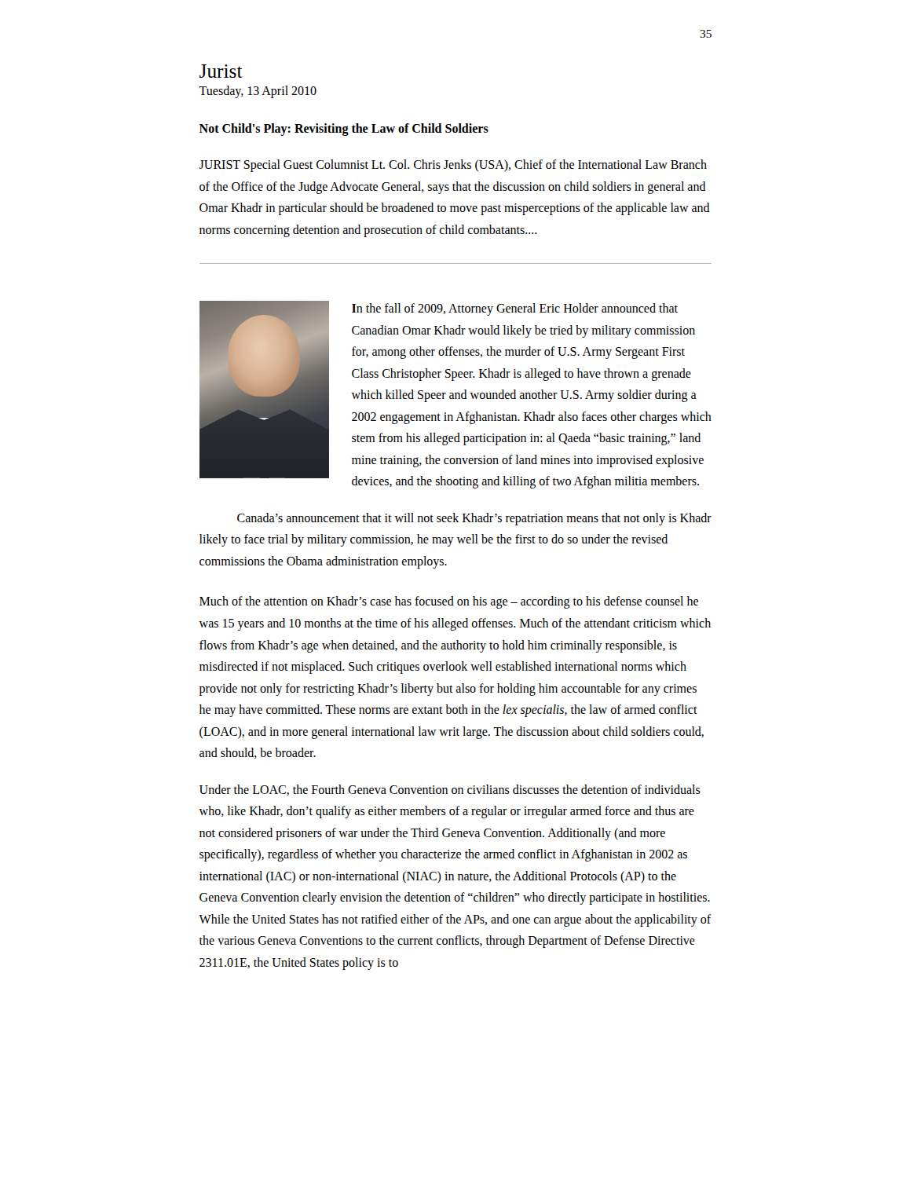35
Jurist
Tuesday, 13 April 2010
Not Child's Play: Revisiting the Law of Child Soldiers
JURIST Special Guest Columnist Lt. Col. Chris Jenks (USA), Chief of the International Law Branch of the Office of the Judge Advocate General, says that the discussion on child soldiers in general and Omar Khadr in particular should be broadened to move past misperceptions of the applicable law and norms concerning detention and prosecution of child combatants....
In the fall of 2009, Attorney General Eric Holder announced that Canadian Omar Khadr would likely be tried by military commission for, among other offenses, the murder of U.S. Army Sergeant First Class Christopher Speer. Khadr is alleged to have thrown a grenade which killed Speer and wounded another U.S. Army soldier during a 2002 engagement in Afghanistan. Khadr also faces other charges which stem from his alleged participation in: al Qaeda “basic training,” land mine training, the conversion of land mines into improvised explosive devices, and the shooting and killing of two Afghan militia members.
Canada’s announcement that it will not seek Khadr’s repatriation means that not only is Khadr likely to face trial by military commission, he may well be the first to do so under the revised commissions the Obama administration employs.
Much of the attention on Khadr’s case has focused on his age – according to his defense counsel he was 15 years and 10 months at the time of his alleged offenses. Much of the attendant criticism which flows from Khadr’s age when detained, and the authority to hold him criminally responsible, is misdirected if not misplaced. Such critiques overlook well established international norms which provide not only for restricting Khadr’s liberty but also for holding him accountable for any crimes he may have committed. These norms are extant both in the lex specialis, the law of armed conflict (LOAC), and in more general international law writ large. The discussion about child soldiers could, and should, be broader.
Under the LOAC, the Fourth Geneva Convention on civilians discusses the detention of individuals who, like Khadr, don’t qualify as either members of a regular or irregular armed force and thus are not considered prisoners of war under the Third Geneva Convention. Additionally (and more specifically), regardless of whether you characterize the armed conflict in Afghanistan in 2002 as international (IAC) or non-international (NIAC) in nature, the Additional Protocols (AP) to the Geneva Convention clearly envision the detention of “children” who directly participate in hostilities. While the United States has not ratified either of the APs, and one can argue about the applicability of the various Geneva Conventions to the current conflicts, through Department of Defense Directive 2311.01E, the United States policy is to